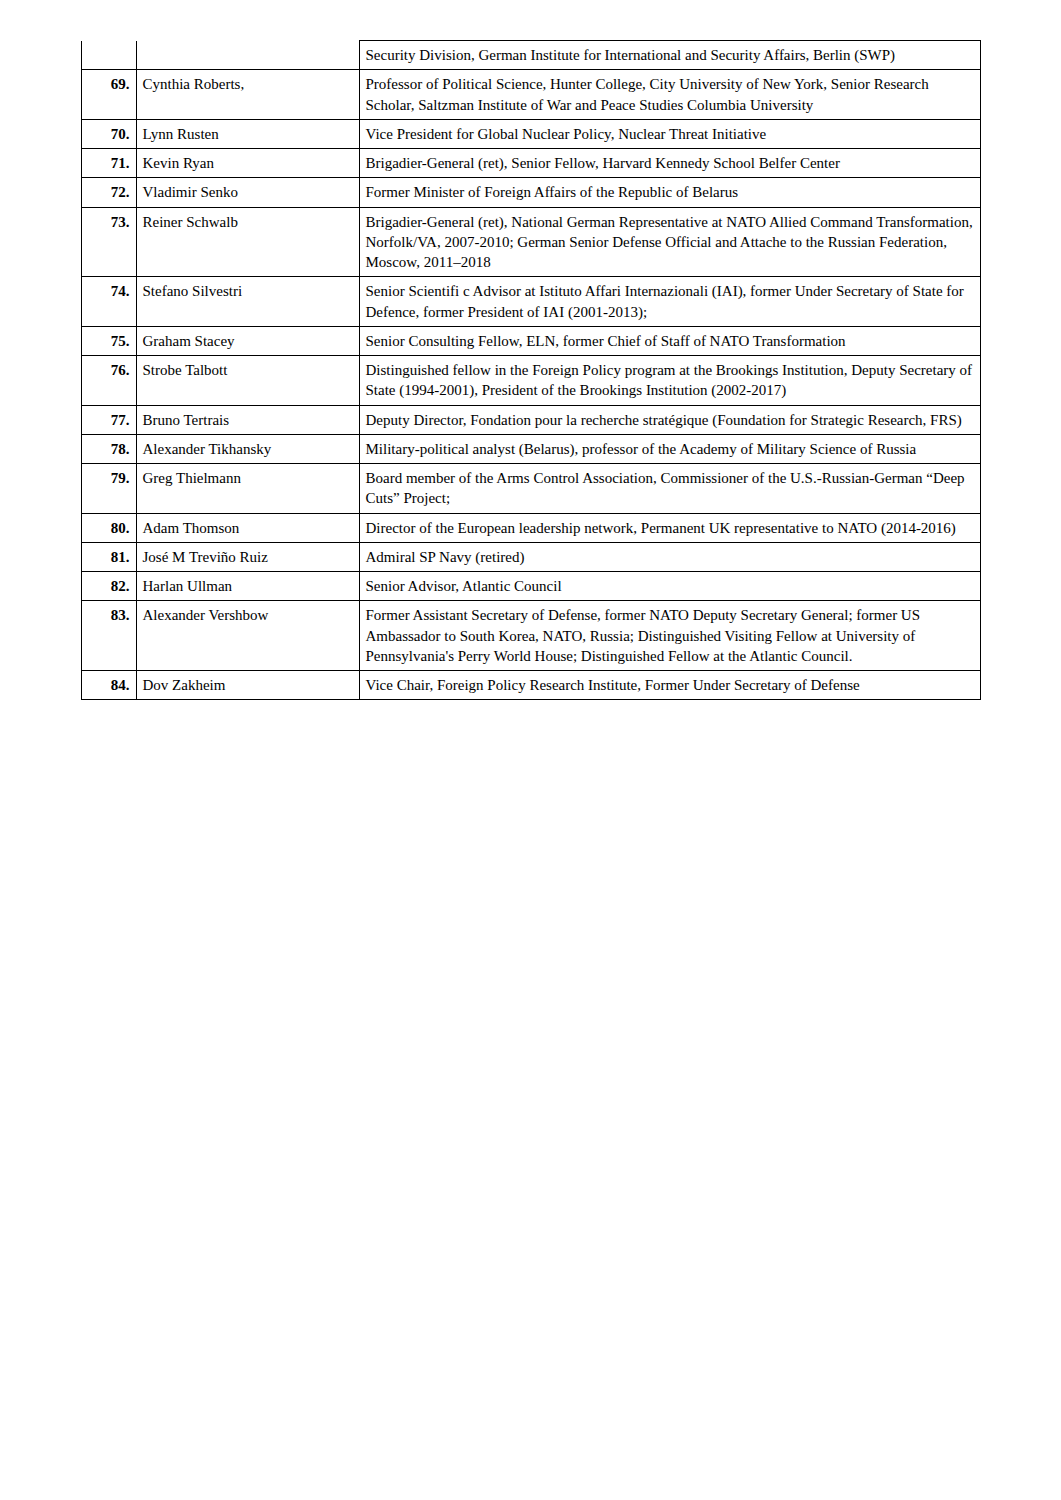| | | Security Division, German Institute for International and Security Affairs, Berlin (SWP) |
| 69. | Cynthia Roberts, | Professor of Political Science, Hunter College, City University of New York, Senior Research Scholar, Saltzman Institute of War and Peace Studies Columbia University |
| 70. | Lynn Rusten | Vice President for Global Nuclear Policy, Nuclear Threat Initiative |
| 71. | Kevin Ryan | Brigadier-General (ret), Senior Fellow, Harvard Kennedy School Belfer Center |
| 72. | Vladimir Senko | Former Minister of Foreign Affairs of the Republic of Belarus |
| 73. | Reiner Schwalb | Brigadier-General (ret), National German Representative at NATO Allied Command Transformation, Norfolk/VA, 2007-2010; German Senior Defense Official and Attache to the Russian Federation, Moscow, 2011–2018 |
| 74. | Stefano Silvestri | Senior Scientifi c Advisor at Istituto Affari Internazionali (IAI), former Under Secretary of State for Defence, former President of IAI (2001-2013); |
| 75. | Graham Stacey | Senior Consulting Fellow, ELN, former Chief of Staff of NATO Transformation |
| 76. | Strobe Talbott | Distinguished fellow in the Foreign Policy program at the Brookings Institution, Deputy Secretary of State (1994-2001), President of the Brookings Institution (2002-2017) |
| 77. | Bruno Tertrais | Deputy Director, Fondation pour la recherche stratégique (Foundation for Strategic Research, FRS) |
| 78. | Alexander Tikhansky | Military-political analyst (Belarus), professor of the Academy of Military Science of Russia |
| 79. | Greg Thielmann | Board member of the Arms Control Association, Commissioner of the U.S.-Russian-German “Deep Cuts” Project; |
| 80. | Adam Thomson | Director of the European leadership network, Permanent UK representative to NATO (2014-2016) |
| 81. | José M Treviño Ruiz | Admiral SP Navy (retired) |
| 82. | Harlan Ullman | Senior Advisor, Atlantic Council |
| 83. | Alexander Vershbow | Former Assistant Secretary of Defense, former NATO Deputy Secretary General; former US Ambassador to South Korea, NATO, Russia; Distinguished Visiting Fellow at University of Pennsylvania's Perry World House; Distinguished Fellow at the Atlantic Council. |
| 84. | Dov Zakheim | Vice Chair, Foreign Policy Research Institute, Former Under Secretary of Defense |